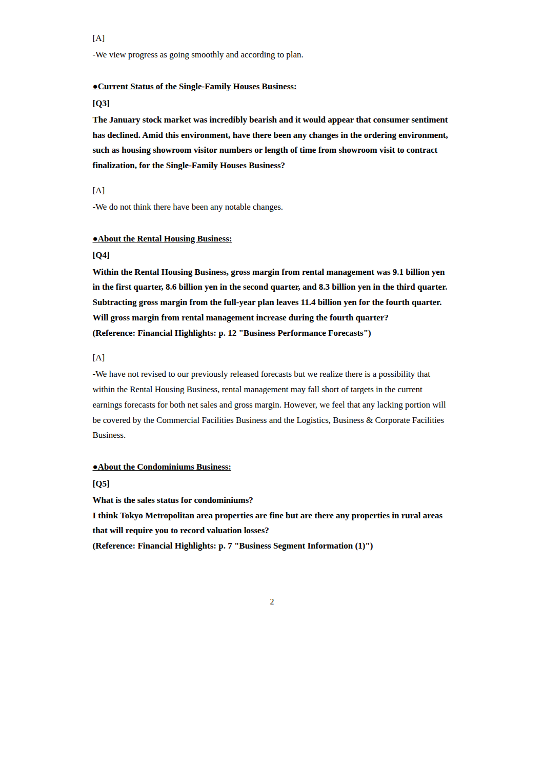[A]
-We view progress as going smoothly and according to plan.
●Current Status of the Single-Family Houses Business:
[Q3]
The January stock market was incredibly bearish and it would appear that consumer sentiment has declined. Amid this environment, have there been any changes in the ordering environment, such as housing showroom visitor numbers or length of time from showroom visit to contract finalization, for the Single-Family Houses Business?
[A]
-We do not think there have been any notable changes.
●About the Rental Housing Business:
[Q4]
Within the Rental Housing Business, gross margin from rental management was 9.1 billion yen in the first quarter, 8.6 billion yen in the second quarter, and 8.3 billion yen in the third quarter. Subtracting gross margin from the full-year plan leaves 11.4 billion yen for the fourth quarter.
Will gross margin from rental management increase during the fourth quarter?
(Reference: Financial Highlights: p. 12 "Business Performance Forecasts")
[A]
-We have not revised to our previously released forecasts but we realize there is a possibility that within the Rental Housing Business, rental management may fall short of targets in the current earnings forecasts for both net sales and gross margin. However, we feel that any lacking portion will be covered by the Commercial Facilities Business and the Logistics, Business & Corporate Facilities Business.
●About the Condominiums Business:
[Q5]
What is the sales status for condominiums?
I think Tokyo Metropolitan area properties are fine but are there any properties in rural areas that will require you to record valuation losses?
(Reference: Financial Highlights: p. 7 "Business Segment Information (1)")
2